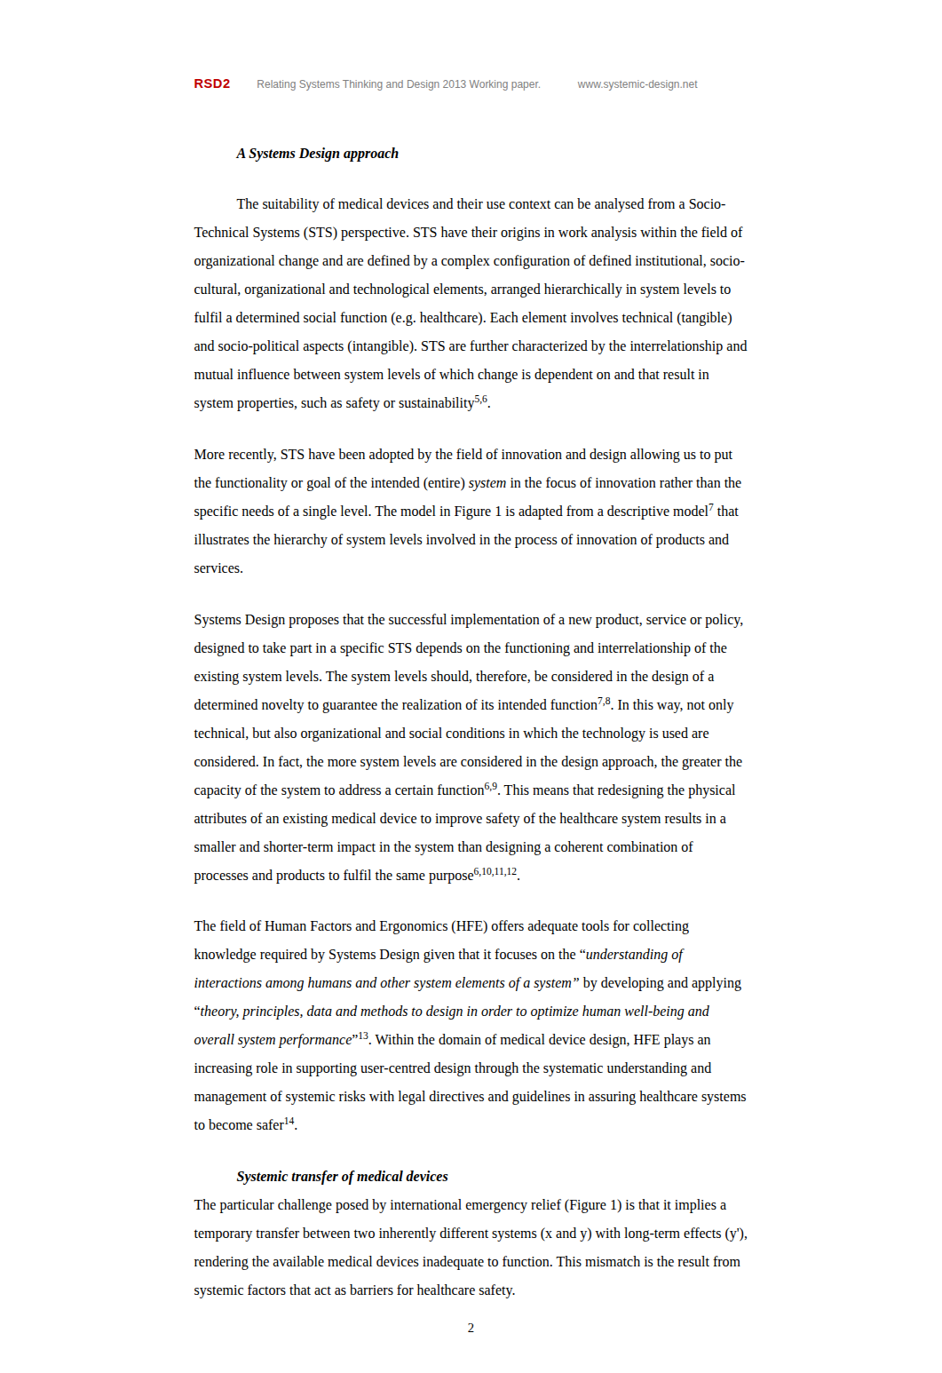RSD2 Relating Systems Thinking and Design 2013 Working paper. www.systemic-design.net
A Systems Design approach
The suitability of medical devices and their use context can be analysed from a Socio-Technical Systems (STS) perspective. STS have their origins in work analysis within the field of organizational change and are defined by a complex configuration of defined institutional, socio-cultural, organizational and technological elements, arranged hierarchically in system levels to fulfil a determined social function (e.g. healthcare). Each element involves technical (tangible) and socio-political aspects (intangible). STS are further characterized by the interrelationship and mutual influence between system levels of which change is dependent on and that result in system properties, such as safety or sustainability5,6.
More recently, STS have been adopted by the field of innovation and design allowing us to put the functionality or goal of the intended (entire) system in the focus of innovation rather than the specific needs of a single level. The model in Figure 1 is adapted from a descriptive model7 that illustrates the hierarchy of system levels involved in the process of innovation of products and services.
Systems Design proposes that the successful implementation of a new product, service or policy, designed to take part in a specific STS depends on the functioning and interrelationship of the existing system levels. The system levels should, therefore, be considered in the design of a determined novelty to guarantee the realization of its intended function7,8. In this way, not only technical, but also organizational and social conditions in which the technology is used are considered. In fact, the more system levels are considered in the design approach, the greater the capacity of the system to address a certain function6,9. This means that redesigning the physical attributes of an existing medical device to improve safety of the healthcare system results in a smaller and shorter-term impact in the system than designing a coherent combination of processes and products to fulfil the same purpose6,10,11,12.
The field of Human Factors and Ergonomics (HFE) offers adequate tools for collecting knowledge required by Systems Design given that it focuses on the “understanding of interactions among humans and other system elements of a system” by developing and applying “theory, principles, data and methods to design in order to optimize human well-being and overall system performance”13. Within the domain of medical device design, HFE plays an increasing role in supporting user-centred design through the systematic understanding and management of systemic risks with legal directives and guidelines in assuring healthcare systems to become safer14.
Systemic transfer of medical devices
The particular challenge posed by international emergency relief (Figure 1) is that it implies a temporary transfer between two inherently different systems (x and y) with long-term effects (y'), rendering the available medical devices inadequate to function. This mismatch is the result from systemic factors that act as barriers for healthcare safety.
2